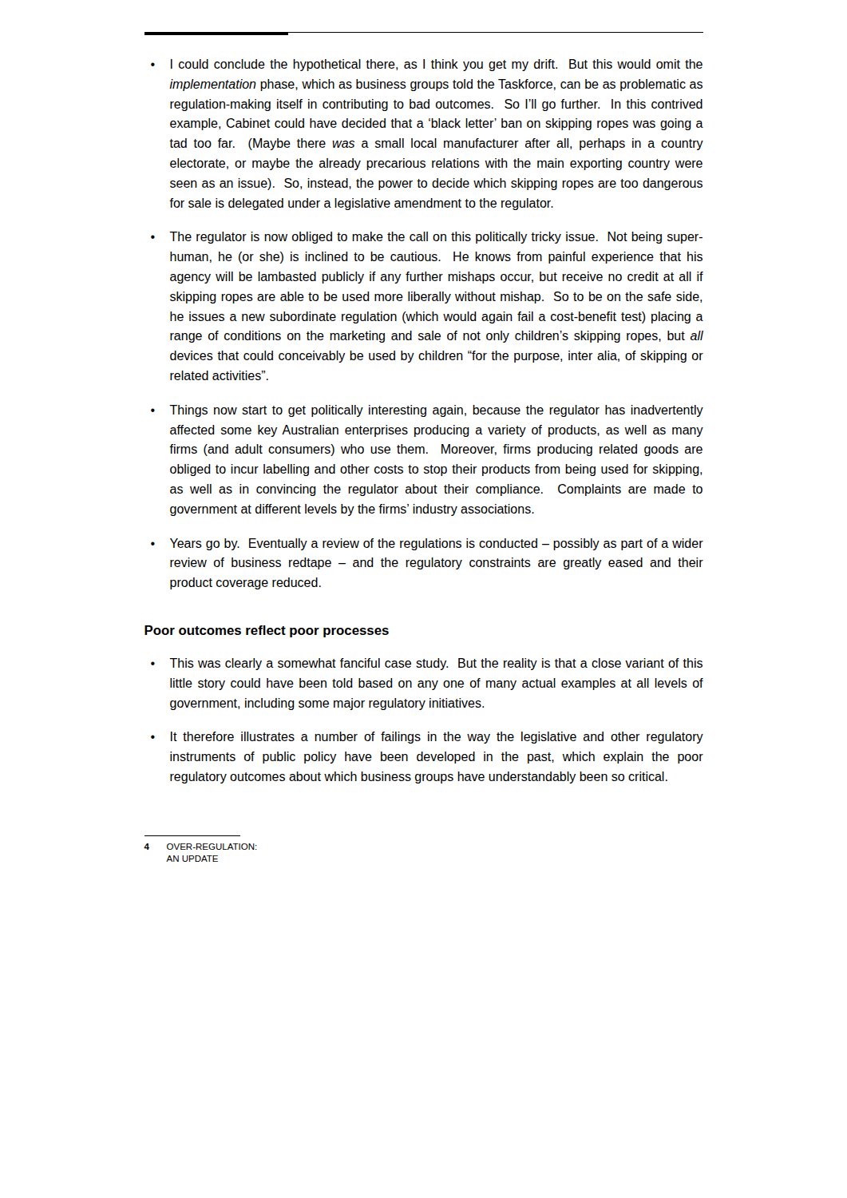I could conclude the hypothetical there, as I think you get my drift. But this would omit the implementation phase, which as business groups told the Taskforce, can be as problematic as regulation-making itself in contributing to bad outcomes. So I’ll go further. In this contrived example, Cabinet could have decided that a ‘black letter’ ban on skipping ropes was going a tad too far. (Maybe there was a small local manufacturer after all, perhaps in a country electorate, or maybe the already precarious relations with the main exporting country were seen as an issue). So, instead, the power to decide which skipping ropes are too dangerous for sale is delegated under a legislative amendment to the regulator.
The regulator is now obliged to make the call on this politically tricky issue. Not being super-human, he (or she) is inclined to be cautious. He knows from painful experience that his agency will be lambasted publicly if any further mishaps occur, but receive no credit at all if skipping ropes are able to be used more liberally without mishap. So to be on the safe side, he issues a new subordinate regulation (which would again fail a cost-benefit test) placing a range of conditions on the marketing and sale of not only children’s skipping ropes, but all devices that could conceivably be used by children “for the purpose, inter alia, of skipping or related activities”.
Things now start to get politically interesting again, because the regulator has inadvertently affected some key Australian enterprises producing a variety of products, as well as many firms (and adult consumers) who use them. Moreover, firms producing related goods are obliged to incur labelling and other costs to stop their products from being used for skipping, as well as in convincing the regulator about their compliance. Complaints are made to government at different levels by the firms’ industry associations.
Years go by. Eventually a review of the regulations is conducted – possibly as part of a wider review of business redtape – and the regulatory constraints are greatly eased and their product coverage reduced.
Poor outcomes reflect poor processes
This was clearly a somewhat fanciful case study. But the reality is that a close variant of this little story could have been told based on any one of many actual examples at all levels of government, including some major regulatory initiatives.
It therefore illustrates a number of failings in the way the legislative and other regulatory instruments of public policy have been developed in the past, which explain the poor regulatory outcomes about which business groups have understandably been so critical.
4 OVER-REGULATION:
AN UPDATE